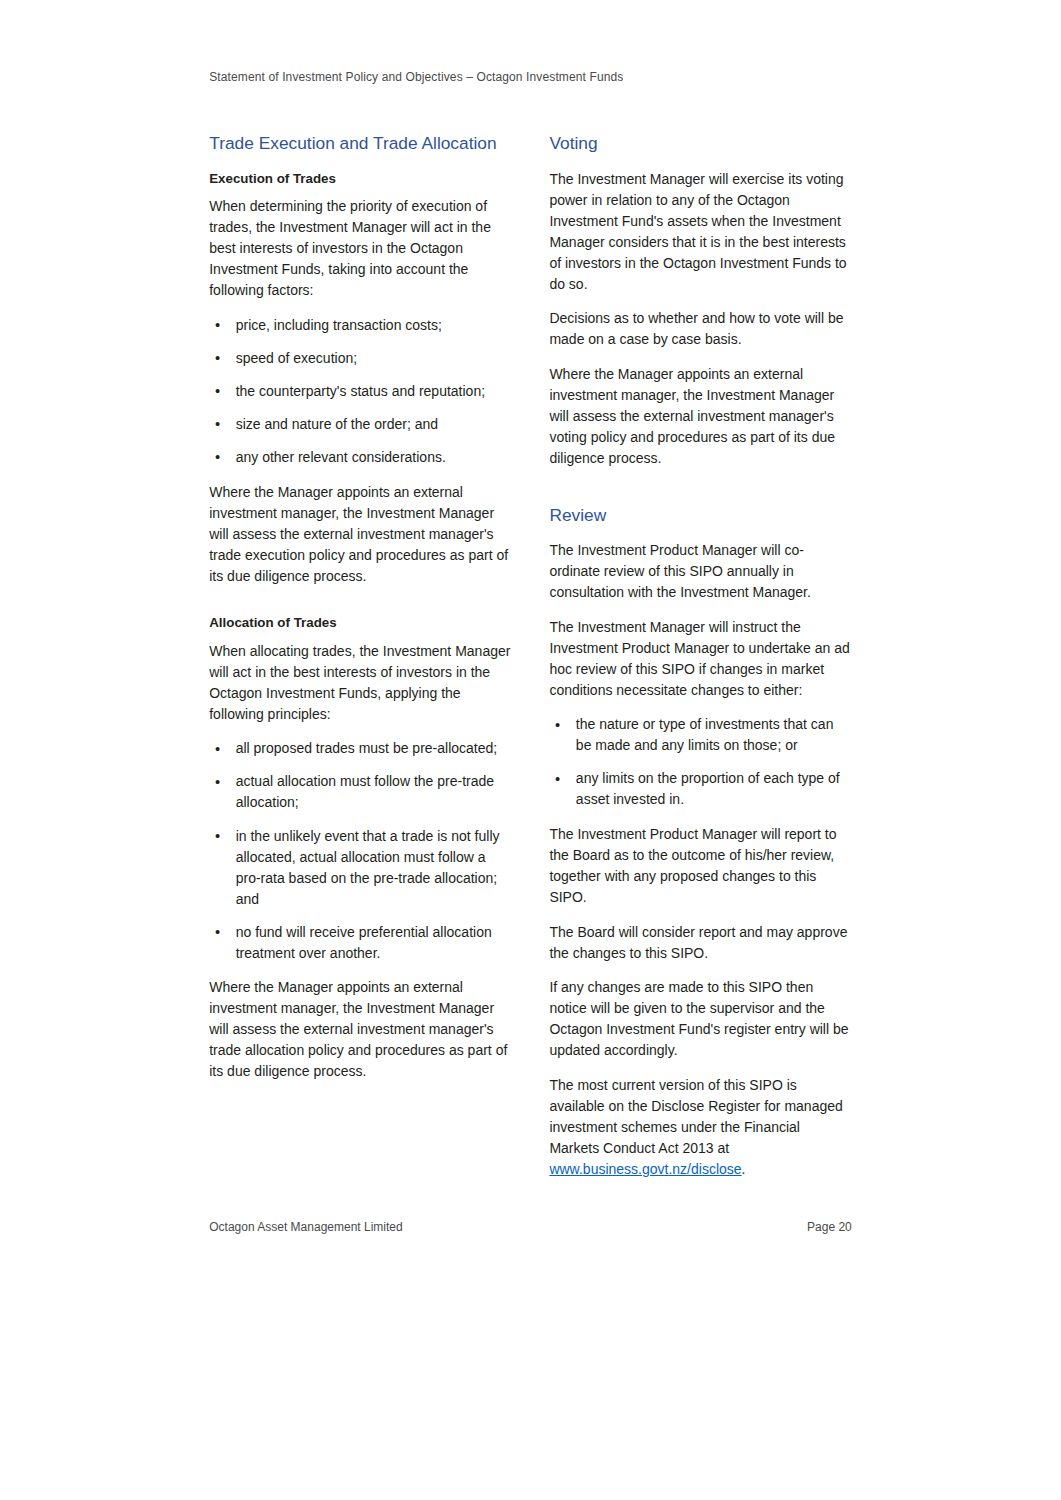Statement of Investment Policy and Objectives – Octagon Investment Funds
Trade Execution and Trade Allocation
Execution of Trades
When determining the priority of execution of trades, the Investment Manager will act in the best interests of investors in the Octagon Investment Funds, taking into account the following factors:
price, including transaction costs;
speed of execution;
the counterparty's status and reputation;
size and nature of the order; and
any other relevant considerations.
Where the Manager appoints an external investment manager, the Investment Manager will assess the external investment manager's trade execution policy and procedures as part of its due diligence process.
Allocation of Trades
When allocating trades, the Investment Manager will act in the best interests of investors in the Octagon Investment Funds, applying the following principles:
all proposed trades must be pre-allocated;
actual allocation must follow the pre-trade allocation;
in the unlikely event that a trade is not fully allocated, actual allocation must follow a pro-rata based on the pre-trade allocation; and
no fund will receive preferential allocation treatment over another.
Where the Manager appoints an external investment manager, the Investment Manager will assess the external investment manager's trade allocation policy and procedures as part of its due diligence process.
Voting
The Investment Manager will exercise its voting power in relation to any of the Octagon Investment Fund's assets when the Investment Manager considers that it is in the best interests of investors in the Octagon Investment Funds to do so.
Decisions as to whether and how to vote will be made on a case by case basis.
Where the Manager appoints an external investment manager, the Investment Manager will assess the external investment manager's voting policy and procedures as part of its due diligence process.
Review
The Investment Product Manager will co-ordinate review of this SIPO annually in consultation with the Investment Manager.
The Investment Manager will instruct the Investment Product Manager to undertake an ad hoc review of this SIPO if changes in market conditions necessitate changes to either:
the nature or type of investments that can be made and any limits on those; or
any limits on the proportion of each type of asset invested in.
The Investment Product Manager will report to the Board as to the outcome of his/her review, together with any proposed changes to this SIPO.
The Board will consider report and may approve the changes to this SIPO.
If any changes are made to this SIPO then notice will be given to the supervisor and the Octagon Investment Fund's register entry will be updated accordingly.
The most current version of this SIPO is available on the Disclose Register for managed investment schemes under the Financial Markets Conduct Act 2013 at www.business.govt.nz/disclose.
Octagon Asset Management Limited Page 20